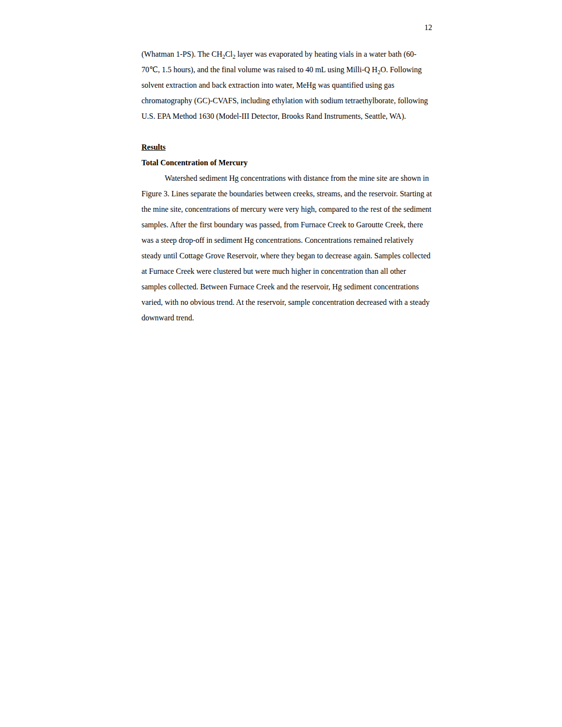12
(Whatman 1-PS). The CH2Cl2 layer was evaporated by heating vials in a water bath (60-70℃, 1.5 hours), and the final volume was raised to 40 mL using Milli-Q H2O. Following solvent extraction and back extraction into water, MeHg was quantified using gas chromatography (GC)-CVAFS, including ethylation with sodium tetraethylborate, following U.S. EPA Method 1630 (Model-III Detector, Brooks Rand Instruments, Seattle, WA).
Results
Total Concentration of Mercury
Watershed sediment Hg concentrations with distance from the mine site are shown in Figure 3. Lines separate the boundaries between creeks, streams, and the reservoir. Starting at the mine site, concentrations of mercury were very high, compared to the rest of the sediment samples. After the first boundary was passed, from Furnace Creek to Garoutte Creek, there was a steep drop-off in sediment Hg concentrations. Concentrations remained relatively steady until Cottage Grove Reservoir, where they began to decrease again. Samples collected at Furnace Creek were clustered but were much higher in concentration than all other samples collected. Between Furnace Creek and the reservoir, Hg sediment concentrations varied, with no obvious trend. At the reservoir, sample concentration decreased with a steady downward trend.